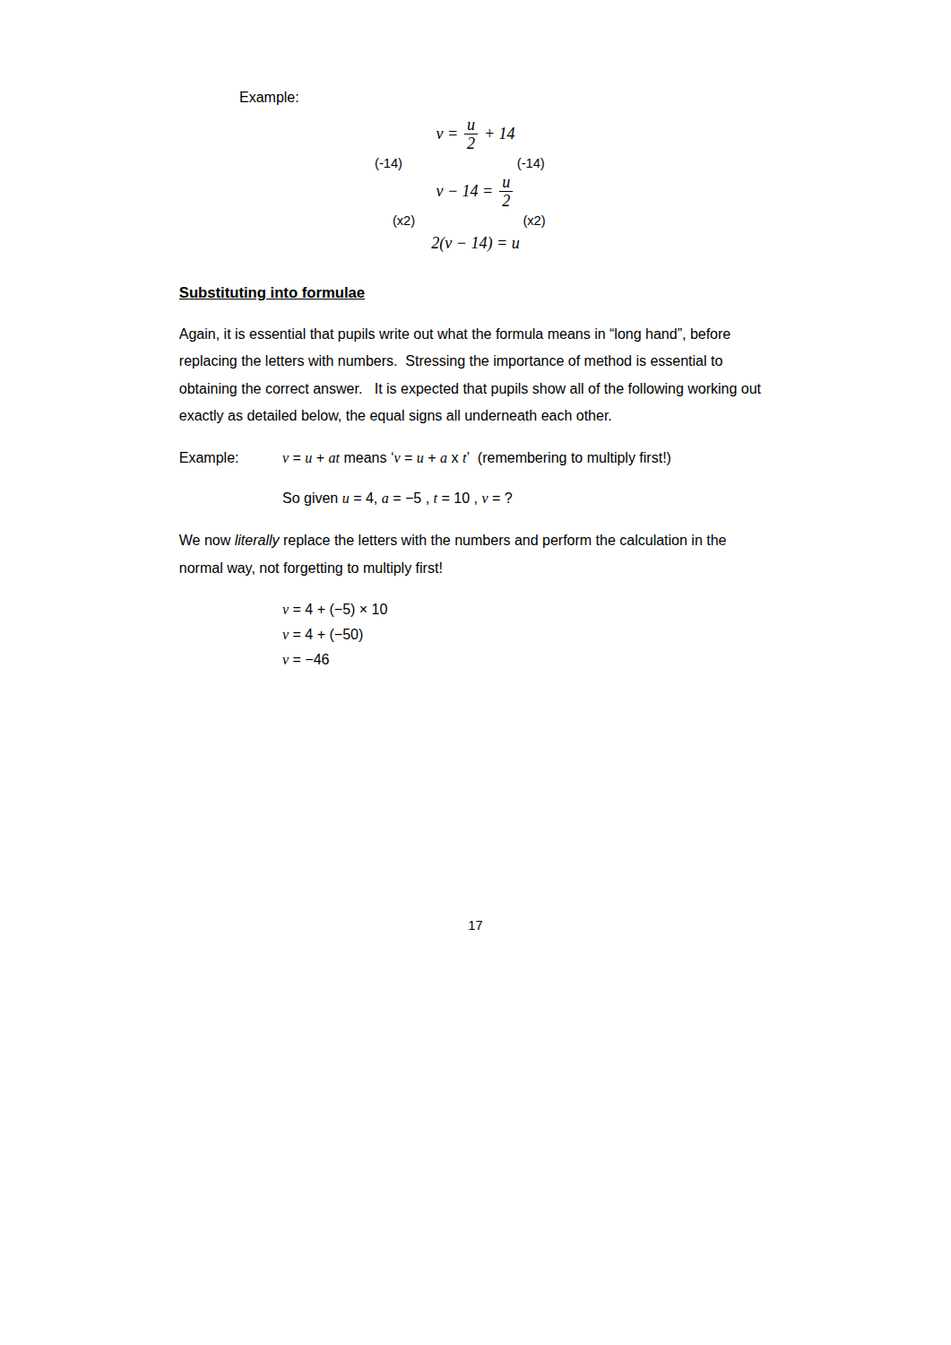Example:
v = u 2 + 14
(-14) (-14)
v − 14 = u 2
(x2) (x2)
2(v − 14) = u
Substituting into formulae
Again, it is essential that pupils write out what the formula means in “long hand”, before replacing the letters with numbers. Stressing the importance of method is essential to obtaining the correct answer. It is expected that pupils show all of the following working out exactly as detailed below, the equal signs all underneath each other.
Example: v = u + at means ‘v = u + a x t’ (remembering to multiply first!)
So given u = 4, a = −5 , t = 10 , v = ?
We now literally replace the letters with the numbers and perform the calculation in the normal way, not forgetting to multiply first!
v = 4 + (−5) × 10
v = 4 + (−50)
v = −46
17